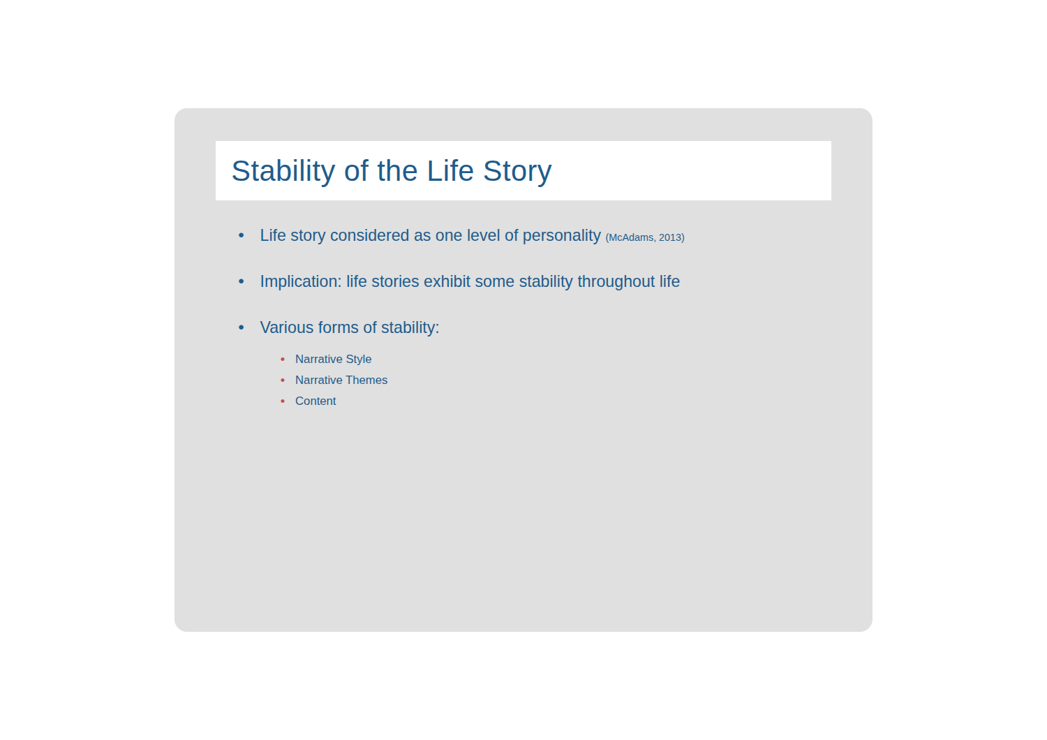Stability of the Life Story
Life story considered as one level of personality (McAdams, 2013)
Implication: life stories exhibit some stability throughout life
Various forms of stability:
Narrative Style
Narrative Themes
Content